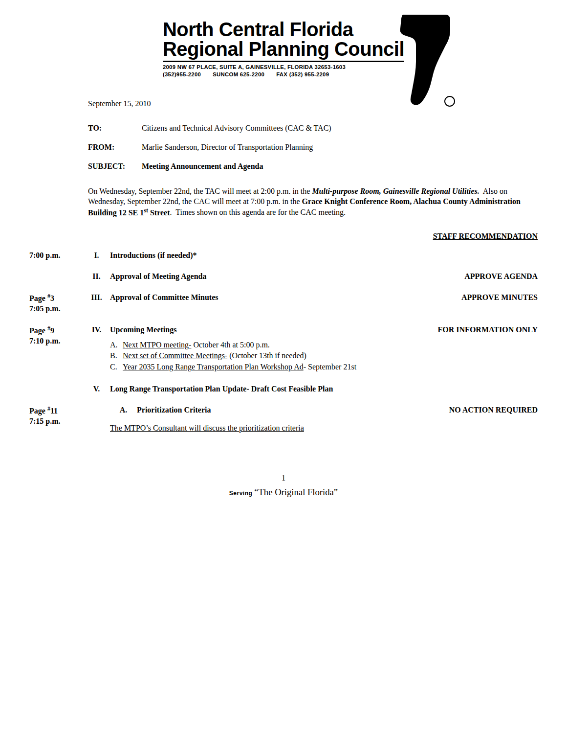North Central Florida
Regional Planning Council
2009 NW 67 PLACE, SUITE A, GAINESVILLE, FLORIDA 32653-1603
(352)955-2200 SUNCOM 625-2200 FAX (352) 955-2209
September 15, 2010
TO:
Citizens and Technical Advisory Committees (CAC & TAC)
FROM:
Marlie Sanderson, Director of Transportation Planning
SUBJECT:
Meeting Announcement and Agenda
On Wednesday, September 22nd, the TAC will meet at 2:00 p.m. in the Multi-purpose Room, Gainesville Regional Utilities. Also on Wednesday, September 22nd, the CAC will meet at 7:00 p.m. in the Grace Knight Conference Room, Alachua County Administration Building 12 SE 1st Street. Times shown on this agenda are for the CAC meeting.
STAFF RECOMMENDATION
| 7:00 p.m. | I. | Introductions (if needed)* | |
| | II. | Approval of Meeting Agenda | APPROVE AGENDA |
| Page # 3 7:05 p.m. | III. | Approval of Committee Minutes | APPROVE MINUTES |
| Page # 9 7:10 p.m. | IV. | Upcoming Meetings A. Next MTPO meeting- October 4th at 5:00 p.m. B. Next set of Committee Meetings- (October 13th if needed) C. Year 2035 Long Range Transportation Plan Workshop Ad - September 21st | FOR INFORMATION ONLY |
| | V. | Long Range Transportation Plan Update- Draft Cost Feasible Plan |
| Page # 11 7:15 p.m. | | A. Prioritization Criteria The MTPO’s Consultant will discuss the prioritization criteria | NO ACTION REQUIRED |
1
Serving “The Original Florida”